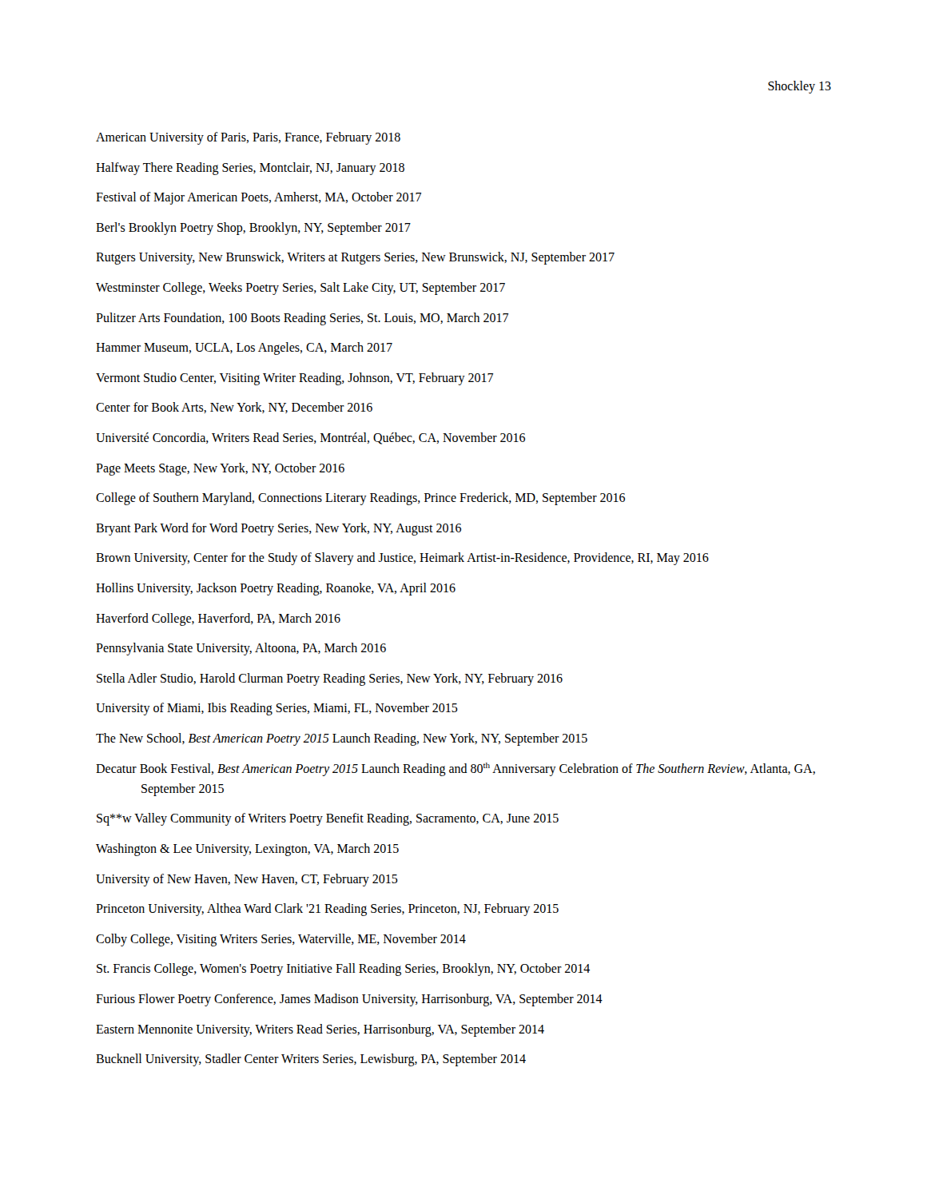Shockley 13
American University of Paris, Paris, France, February 2018
Halfway There Reading Series, Montclair, NJ, January 2018
Festival of Major American Poets, Amherst, MA, October 2017
Berl's Brooklyn Poetry Shop, Brooklyn, NY, September 2017
Rutgers University, New Brunswick, Writers at Rutgers Series, New Brunswick, NJ, September 2017
Westminster College, Weeks Poetry Series, Salt Lake City, UT, September 2017
Pulitzer Arts Foundation, 100 Boots Reading Series, St. Louis, MO, March 2017
Hammer Museum, UCLA, Los Angeles, CA, March 2017
Vermont Studio Center, Visiting Writer Reading, Johnson, VT, February 2017
Center for Book Arts, New York, NY, December 2016
Université Concordia, Writers Read Series, Montréal, Québec, CA, November 2016
Page Meets Stage, New York, NY, October 2016
College of Southern Maryland, Connections Literary Readings, Prince Frederick, MD, September 2016
Bryant Park Word for Word Poetry Series, New York, NY, August 2016
Brown University, Center for the Study of Slavery and Justice, Heimark Artist-in-Residence, Providence, RI, May 2016
Hollins University, Jackson Poetry Reading, Roanoke, VA, April 2016
Haverford College, Haverford, PA, March 2016
Pennsylvania State University, Altoona, PA, March 2016
Stella Adler Studio, Harold Clurman Poetry Reading Series, New York, NY, February 2016
University of Miami, Ibis Reading Series, Miami, FL, November 2015
The New School, Best American Poetry 2015 Launch Reading, New York, NY, September 2015
Decatur Book Festival, Best American Poetry 2015 Launch Reading and 80th Anniversary Celebration of The Southern Review, Atlanta, GA, September 2015
Sq**w Valley Community of Writers Poetry Benefit Reading, Sacramento, CA, June 2015
Washington & Lee University, Lexington, VA, March 2015
University of New Haven, New Haven, CT, February 2015
Princeton University, Althea Ward Clark '21 Reading Series, Princeton, NJ, February 2015
Colby College, Visiting Writers Series, Waterville, ME, November 2014
St. Francis College, Women's Poetry Initiative Fall Reading Series, Brooklyn, NY, October 2014
Furious Flower Poetry Conference, James Madison University, Harrisonburg, VA, September 2014
Eastern Mennonite University, Writers Read Series, Harrisonburg, VA, September 2014
Bucknell University, Stadler Center Writers Series, Lewisburg, PA, September 2014